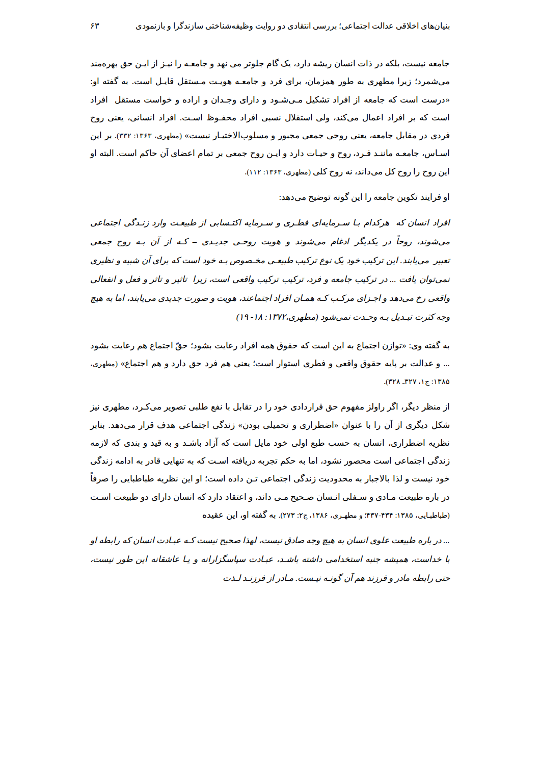بنیان‌های اخلاقی عدالت اجتماعی؛ بررسی انتقادی دو روایت وظیفه‌شناختی سازندگرا و بازنمودی ۶۳
جامعه نیست، بلکه در ذات انسان ریشه دارد، یک گام جلوتر می نهد و جامعـه را نیـز از ایـن حق بهره‌مند می‌شمرد؛ زیرا مطهری به طور همزمان، برای فرد و جامعـه هویـت مـستقل قایـل است. به گفته او: «درست است که جامعه از افراد تشکیل مـی‌شـود و دارای وجـدان و اراده و خواست مستقل افراد است که بر افراد اعمال می‌کند، ولی استقلال نسبی افراد محفـوظ اسـت. افراد انسانی، یعنی روح فردی در مقابل جامعه، یعنی روحی جمعی مجبور و مسلوب‌الاختیـار نیست» (مطهری، ۱۳۶۳: ۳۳۲). بر این اسـاس، جامعـه ماننـد فـرد، روح و حیـات دارد و ایـن روح جمعی بر تمام اعضای آن حاکم است. البته او این روح را روح کل می‌داند، نه روح کلی (مطهری، ۱۳۶۳: ۱۱۲).
او فرایند تکوین جامعه را این گونه توضیح می‌دهد:
افراد انسان که هرکدام بـا سـرمایه‌ای فطـری و سـرمایه اکتـسابی از طبیعـت وارد زنـدگی اجتماعی می‌شوند، روحاً در یکدیگر ادغام می‌شوند و هویت روحـی جدیـدی – کـه از آن بـه روح جمعی تعبیر می‌یابند. این ترکیب خود یک نوع ترکیب طبیعـی مخـصوص بـه خود است که برای آن شبیه و نظیری نمی‌توان یافت ... در ترکیب جامعه و فرد، ترکیب ترکیب واقعی است، زیرا تاثیر و تاثر و فعل و انفعالی واقعی رخ می‌دهد و اجـزای مرکـب کـه همـان افراد اجتماعند، هویت و صورت جدیدی می‌یابند، اما به هیچ وجه کثرت تبـدیل بـه وحـدت نمی‌شود (مطهری،۱۳۷۲: ۱۸- ۱۹)
به گفته وی: «توازن اجتماع به این است که حقوق همه افراد رعایت بشود؛ حقّ اجتماع هم رعایت بشود ... و عدالت بر پایه حقوق واقعی و فطری استوار است؛ یعنی هم فرد حق دارد و هم اجتماع» (مطهری، ۱۳۸۵: ج۱، ۳۲۷ـ ۳۲۸).
از منظر دیگر، اگر راولز مفهوم حق قراردادی خود را در تقابل با نفع طلبی تصویر می‌کـرد، مطهری نیز شکل دیگری از آن را با عنوان «اضطراری و تحمیلی بودن» زندگی اجتماعی هدف قرار می‌دهد. بنابر نظریه اضطراری، انسان به حسب طبع اولی خود مایل است که آزاد باشـد و به قید و بندی که لازمه زندگی اجتماعی است محصور نشود، اما به حکم تجربه دریافته اسـت که به تنهایی قادر به ادامه زندگی خود نیست و لذا بالاجبار به محدودیت زندگی اجتماعی تـن داده است؛ او این نظریه طباطبایی را صرفاً در باره طبیعت مـادی و سـفلی انـسان صـحیح مـی داند، و اعتقاد دارد که انسان دارای دو طبیعت اسـت (طباطبـایی، ۱۳۸۵: ۴۳۴-۴۳۷؛ و مطهـری، ۱۳۸۶، ج۲: ۲۷۳). به گفته او، این عقیده
... در باره طبیعت علوی انسان به هیچ وجه صادق نیست، لهذا صحیح نیست کـه عبـادت انسان که رابطه او با خداست، همیشه جنبه استخدامی داشته باشـد، عبـادت سپاسگزارانه و یـا عاشقانه این طور نیست، حتی رابطه مادر و فرزند هم آن گونـه نیـست. مـادر از فرزنـد لـذت